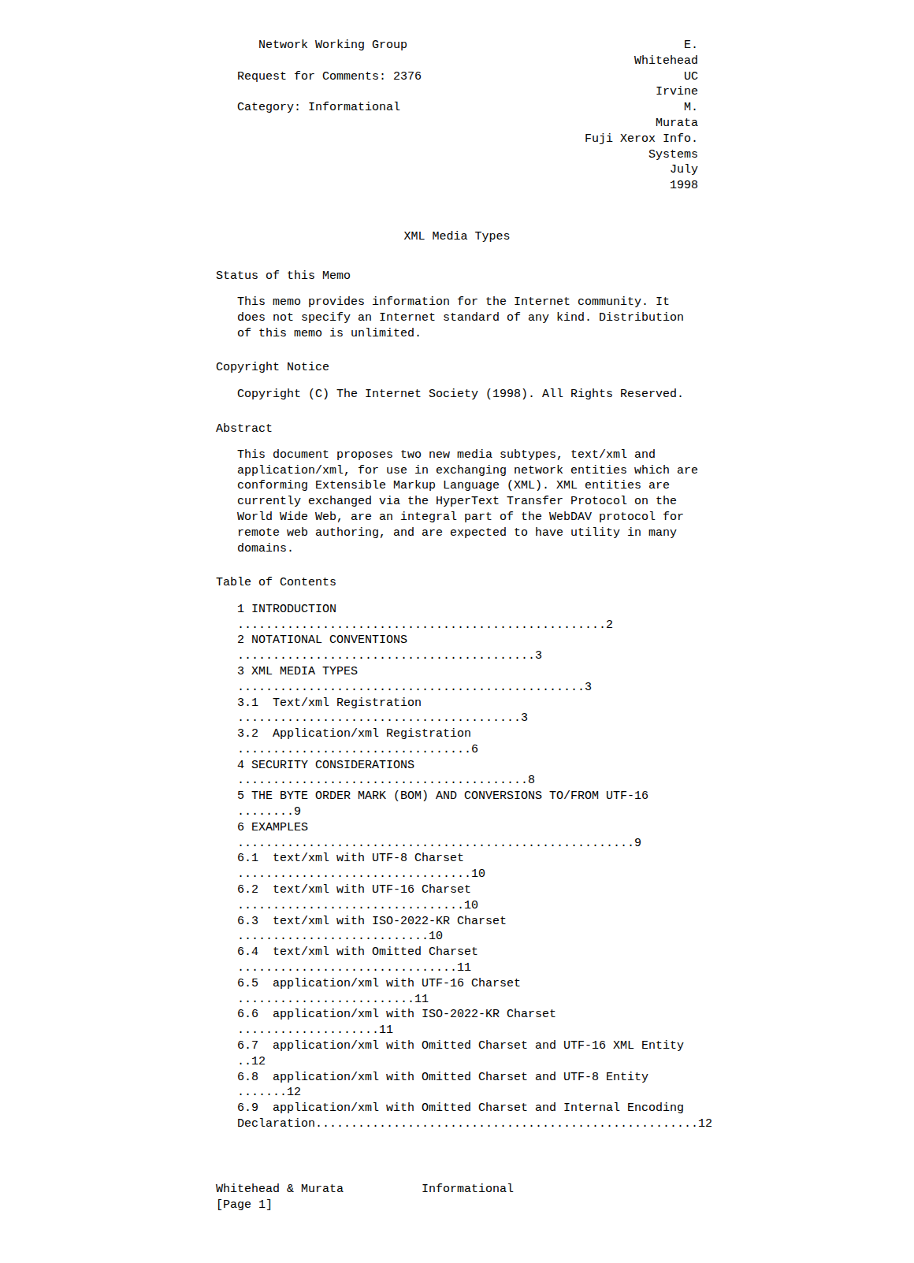Network Working Group                                       E. Whitehead
Request for Comments: 2376                                     UC Irvine
Category: Informational                                        M. Murata
                                              Fuji Xerox Info. Systems
                                                              July 1998
XML Media Types
Status of this Memo
This memo provides information for the Internet community. It does not specify an Internet standard of any kind. Distribution of this memo is unlimited.
Copyright Notice
Copyright (C) The Internet Society (1998). All Rights Reserved.
Abstract
This document proposes two new media subtypes, text/xml and application/xml, for use in exchanging network entities which are conforming Extensible Markup Language (XML). XML entities are currently exchanged via the HyperText Transfer Protocol on the World Wide Web, are an integral part of the WebDAV protocol for remote web authoring, and are expected to have utility in many domains.
Table of Contents
1 INTRODUCTION ....................................................2
2 NOTATIONAL CONVENTIONS ..........................................3
3 XML MEDIA TYPES .................................................3
3.1  Text/xml Registration ........................................3
3.2  Application/xml Registration .................................6
4 SECURITY CONSIDERATIONS .........................................8
5 THE BYTE ORDER MARK (BOM) AND CONVERSIONS TO/FROM UTF-16 ........9
6 EXAMPLES ........................................................9
6.1  text/xml with UTF-8 Charset .................................10
6.2  text/xml with UTF-16 Charset ................................10
6.3  text/xml with ISO-2022-KR Charset ...........................10
6.4  text/xml with Omitted Charset ...............................11
6.5  application/xml with UTF-16 Charset .........................11
6.6  application/xml with ISO-2022-KR Charset ....................11
6.7  application/xml with Omitted Charset and UTF-16 XML Entity ..12
6.8  application/xml with Omitted Charset and UTF-8 Entity .......12
6.9  application/xml with Omitted Charset and Internal Encoding
Declaration......................................................12
Whitehead & Murata           Informational                      [Page 1]